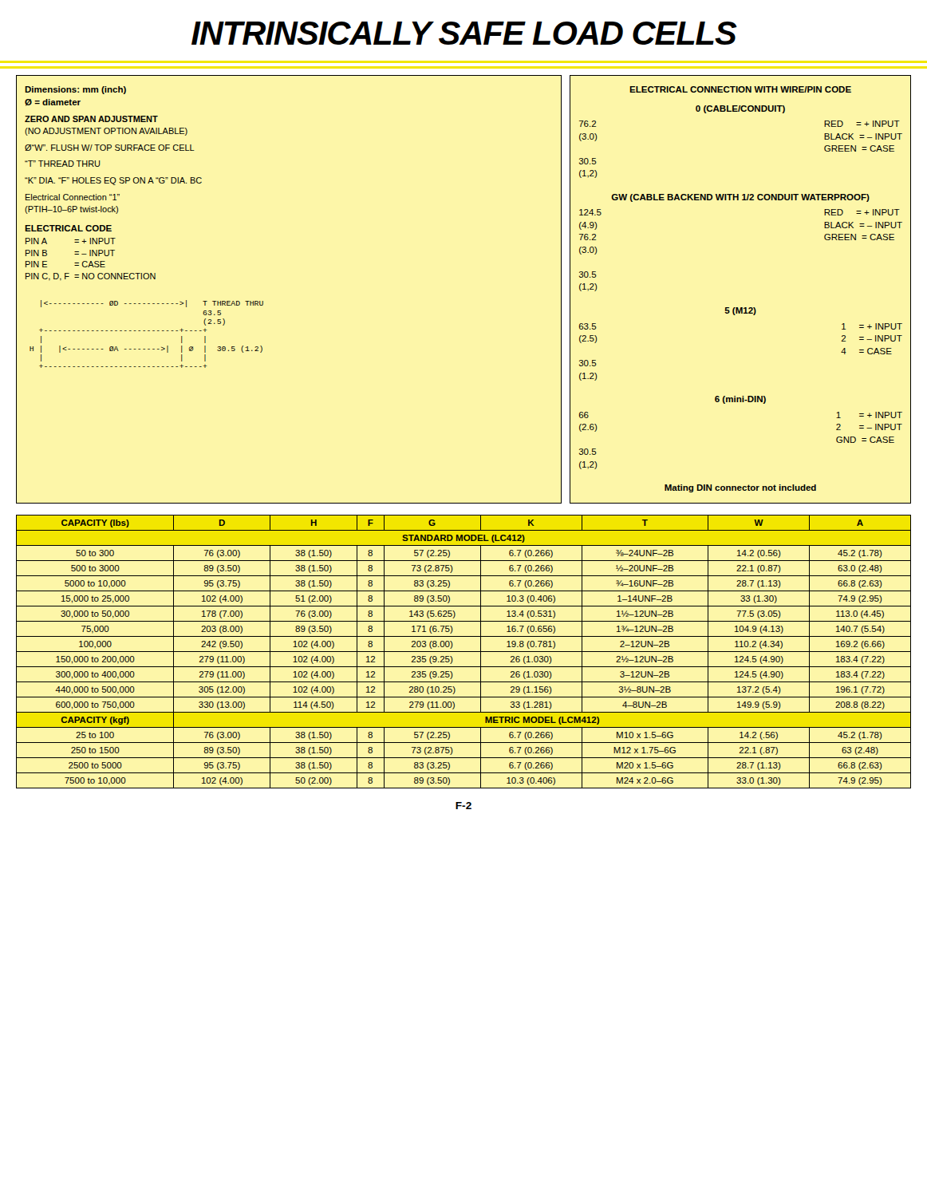INTRINSICALLY SAFE LOAD CELLS
Dimensions: mm (inch)
Ø = diameter
ZERO AND SPAN ADJUSTMENT
(NO ADJUSTMENT OPTION AVAILABLE)
Ø“W”. FLUSH W/ TOP SURFACE OF CELL
“T” THREAD THRU
“K” DIA. “F” HOLES EQ SP ON A “G” DIA. BC
Electrical Connection “1”
(PTIH–10–6P twist-lock)
ELECTRICAL CODE
| PIN A | = + INPUT |
| PIN B | = – INPUT |
| PIN E | = CASE |
| PIN C, D, F | = NO CONNECTION |
|<------------ ØD ------------>| T THREAD THRU 63.5 (2.5) +-----------------------------+----+ | | | H | |<-------- ØA -------->| | ⌀ | 30.5 (1.2) | | | +-----------------------------+----+
ELECTRICAL CONNECTION WITH WIRE/PIN CODE
0 (CABLE/CONDUIT)
76.2
(3.0)
30.5
(1,2)
RED = + INPUT
BLACK = – INPUT
GREEN = CASE
GW (CABLE BACKEND WITH 1/2 CONDUIT WATERPROOF)
124.5
(4.9)
76.2
(3.0)
30.5
(1,2)
RED = + INPUT
BLACK = – INPUT
GREEN = CASE
5 (M12)
63.5
(2.5)
30.5
(1.2)
1 = + INPUT
2 = – INPUT
4 = CASE
6 (mini-DIN)
66
(2.6)
30.5
(1,2)
1 = + INPUT
2 = – INPUT
GND = CASE
Mating DIN connector not included
| CAPACITY (lbs) | D | H | F | G | K | T | W | A |
| --- | --- | --- | --- | --- | --- | --- | --- | --- |
| STANDARD MODEL (LC412) |
| 50 to 300 | 76 (3.00) | 38 (1.50) | 8 | 57 (2.25) | 6.7 (0.266) | ⅜–24UNF–2B | 14.2 (0.56) | 45.2 (1.78) |
| 500 to 3000 | 89 (3.50) | 38 (1.50) | 8 | 73 (2.875) | 6.7 (0.266) | ½–20UNF–2B | 22.1 (0.87) | 63.0 (2.48) |
| 5000 to 10,000 | 95 (3.75) | 38 (1.50) | 8 | 83 (3.25) | 6.7 (0.266) | ¾–16UNF–2B | 28.7 (1.13) | 66.8 (2.63) |
| 15,000 to 25,000 | 102 (4.00) | 51 (2.00) | 8 | 89 (3.50) | 10.3 (0.406) | 1–14UNF–2B | 33 (1.30) | 74.9 (2.95) |
| 30,000 to 50,000 | 178 (7.00) | 76 (3.00) | 8 | 143 (5.625) | 13.4 (0.531) | 1½–12UN–2B | 77.5 (3.05) | 113.0 (4.45) |
| 75,000 | 203 (8.00) | 89 (3.50) | 8 | 171 (6.75) | 16.7 (0.656) | 1¾–12UN–2B | 104.9 (4.13) | 140.7 (5.54) |
| 100,000 | 242 (9.50) | 102 (4.00) | 8 | 203 (8.00) | 19.8 (0.781) | 2–12UN–2B | 110.2 (4.34) | 169.2 (6.66) |
| 150,000 to 200,000 | 279 (11.00) | 102 (4.00) | 12 | 235 (9.25) | 26 (1.030) | 2½–12UN–2B | 124.5 (4.90) | 183.4 (7.22) |
| 300,000 to 400,000 | 279 (11.00) | 102 (4.00) | 12 | 235 (9.25) | 26 (1.030) | 3–12UN–2B | 124.5 (4.90) | 183.4 (7.22) |
| 440,000 to 500,000 | 305 (12.00) | 102 (4.00) | 12 | 280 (10.25) | 29 (1.156) | 3½–8UN–2B | 137.2 (5.4) | 196.1 (7.72) |
| 600,000 to 750,000 | 330 (13.00) | 114 (4.50) | 12 | 279 (11.00) | 33 (1.281) | 4–8UN–2B | 149.9 (5.9) | 208.8 (8.22) |
| CAPACITY (kgf) | METRIC MODEL (LCM412) |
| 25 to 100 | 76 (3.00) | 38 (1.50) | 8 | 57 (2.25) | 6.7 (0.266) | M10 x 1.5–6G | 14.2 (.56) | 45.2 (1.78) |
| 250 to 1500 | 89 (3.50) | 38 (1.50) | 8 | 73 (2.875) | 6.7 (0.266) | M12 x 1.75–6G | 22.1 (.87) | 63 (2.48) |
| 2500 to 5000 | 95 (3.75) | 38 (1.50) | 8 | 83 (3.25) | 6.7 (0.266) | M20 x 1.5–6G | 28.7 (1.13) | 66.8 (2.63) |
| 7500 to 10,000 | 102 (4.00) | 50 (2.00) | 8 | 89 (3.50) | 10.3 (0.406) | M24 x 2.0–6G | 33.0 (1.30) | 74.9 (2.95) |
F-2